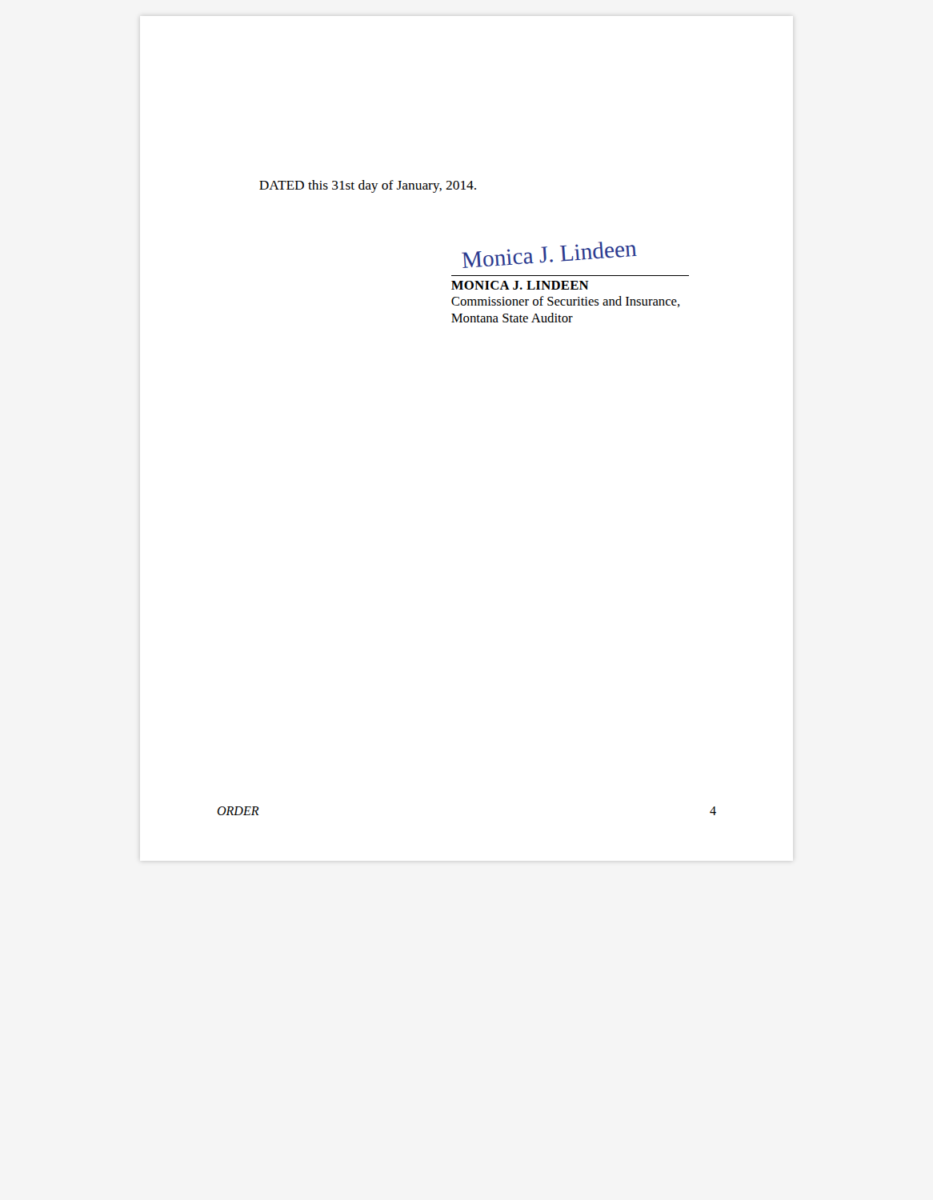DATED this 31st day of January, 2014.
Monica J. Lindeen
MONICA J. LINDEEN
Commissioner of Securities and Insurance,
Montana State Auditor
ORDER 4